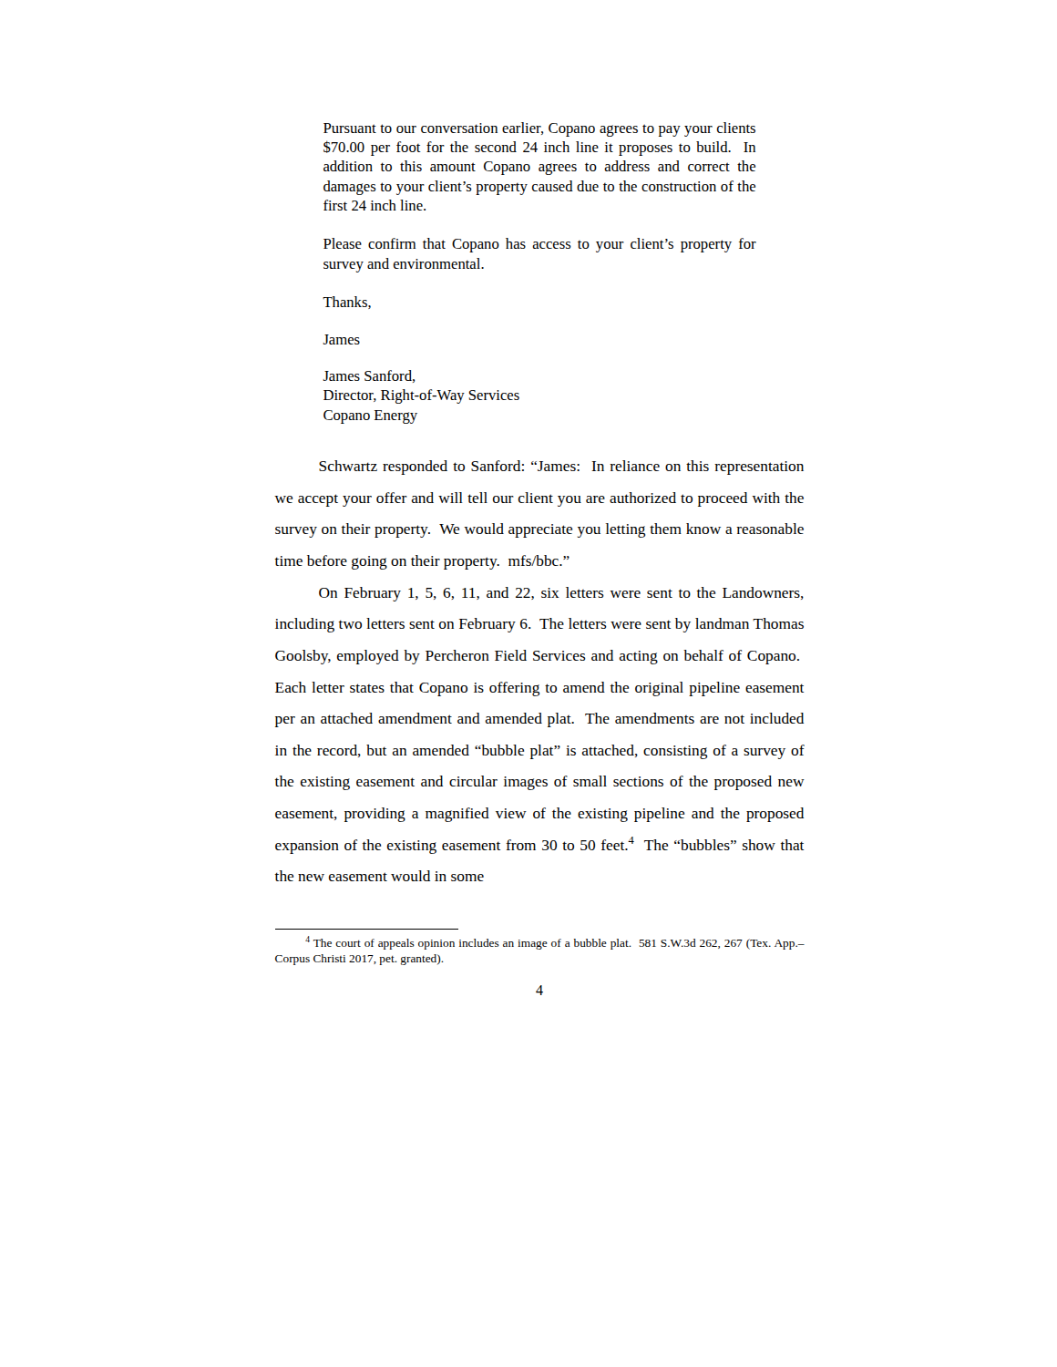Pursuant to our conversation earlier, Copano agrees to pay your clients $70.00 per foot for the second 24 inch line it proposes to build. In addition to this amount Copano agrees to address and correct the damages to your client’s property caused due to the construction of the first 24 inch line.
Please confirm that Copano has access to your client’s property for survey and environmental.
Thanks,
James
James Sanford,
Director, Right-of-Way Services
Copano Energy
Schwartz responded to Sanford: “James: In reliance on this representation we accept your offer and will tell our client you are authorized to proceed with the survey on their property. We would appreciate you letting them know a reasonable time before going on their property. mfs/bbc.”
On February 1, 5, 6, 11, and 22, six letters were sent to the Landowners, including two letters sent on February 6. The letters were sent by landman Thomas Goolsby, employed by Percheron Field Services and acting on behalf of Copano. Each letter states that Copano is offering to amend the original pipeline easement per an attached amendment and amended plat. The amendments are not included in the record, but an amended “bubble plat” is attached, consisting of a survey of the existing easement and circular images of small sections of the proposed new easement, providing a magnified view of the existing pipeline and the proposed expansion of the existing easement from 30 to 50 feet.4 The “bubbles” show that the new easement would in some
4 The court of appeals opinion includes an image of a bubble plat. 581 S.W.3d 262, 267 (Tex. App.–Corpus Christi 2017, pet. granted).
4